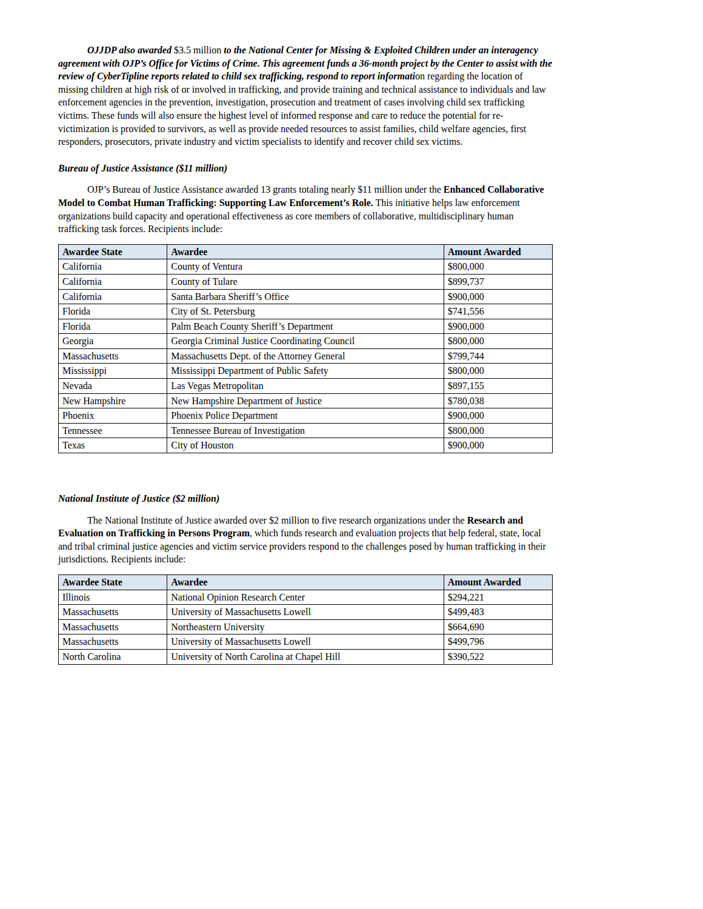OJJDP also awarded $3.5 million to the National Center for Missing & Exploited Children under an interagency agreement with OJP’s Office for Victims of Crime. This agreement funds a 36-month project by the Center to assist with the review of CyberTipline reports related to child sex trafficking, respond to report information regarding the location of missing children at high risk of or involved in trafficking, and provide training and technical assistance to individuals and law enforcement agencies in the prevention, investigation, prosecution and treatment of cases involving child sex trafficking victims. These funds will also ensure the highest level of informed response and care to reduce the potential for re-victimization is provided to survivors, as well as provide needed resources to assist families, child welfare agencies, first responders, prosecutors, private industry and victim specialists to identify and recover child sex victims.
Bureau of Justice Assistance ($11 million)
OJP’s Bureau of Justice Assistance awarded 13 grants totaling nearly $11 million under the Enhanced Collaborative Model to Combat Human Trafficking: Supporting Law Enforcement’s Role. This initiative helps law enforcement organizations build capacity and operational effectiveness as core members of collaborative, multidisciplinary human trafficking task forces. Recipients include:
| Awardee State | Awardee | Amount Awarded |
| --- | --- | --- |
| California | County of Ventura | $800,000 |
| California | County of Tulare | $899,737 |
| California | Santa Barbara Sheriff’s Office | $900,000 |
| Florida | City of St. Petersburg | $741,556 |
| Florida | Palm Beach County Sheriff’s Department | $900,000 |
| Georgia | Georgia Criminal Justice Coordinating Council | $800,000 |
| Massachusetts | Massachusetts Dept. of the Attorney General | $799,744 |
| Mississippi | Mississippi Department of Public Safety | $800,000 |
| Nevada | Las Vegas Metropolitan | $897,155 |
| New Hampshire | New Hampshire Department of Justice | $780,038 |
| Phoenix | Phoenix Police Department | $900,000 |
| Tennessee | Tennessee Bureau of Investigation | $800,000 |
| Texas | City of Houston | $900,000 |
National Institute of Justice ($2 million)
The National Institute of Justice awarded over $2 million to five research organizations under the Research and Evaluation on Trafficking in Persons Program, which funds research and evaluation projects that help federal, state, local and tribal criminal justice agencies and victim service providers respond to the challenges posed by human trafficking in their jurisdictions. Recipients include:
| Awardee State | Awardee | Amount Awarded |
| --- | --- | --- |
| Illinois | National Opinion Research Center | $294,221 |
| Massachusetts | University of Massachusetts Lowell | $499,483 |
| Massachusetts | Northeastern University | $664,690 |
| Massachusetts | University of Massachusetts Lowell | $499,796 |
| North Carolina | University of North Carolina at Chapel Hill | $390,522 |